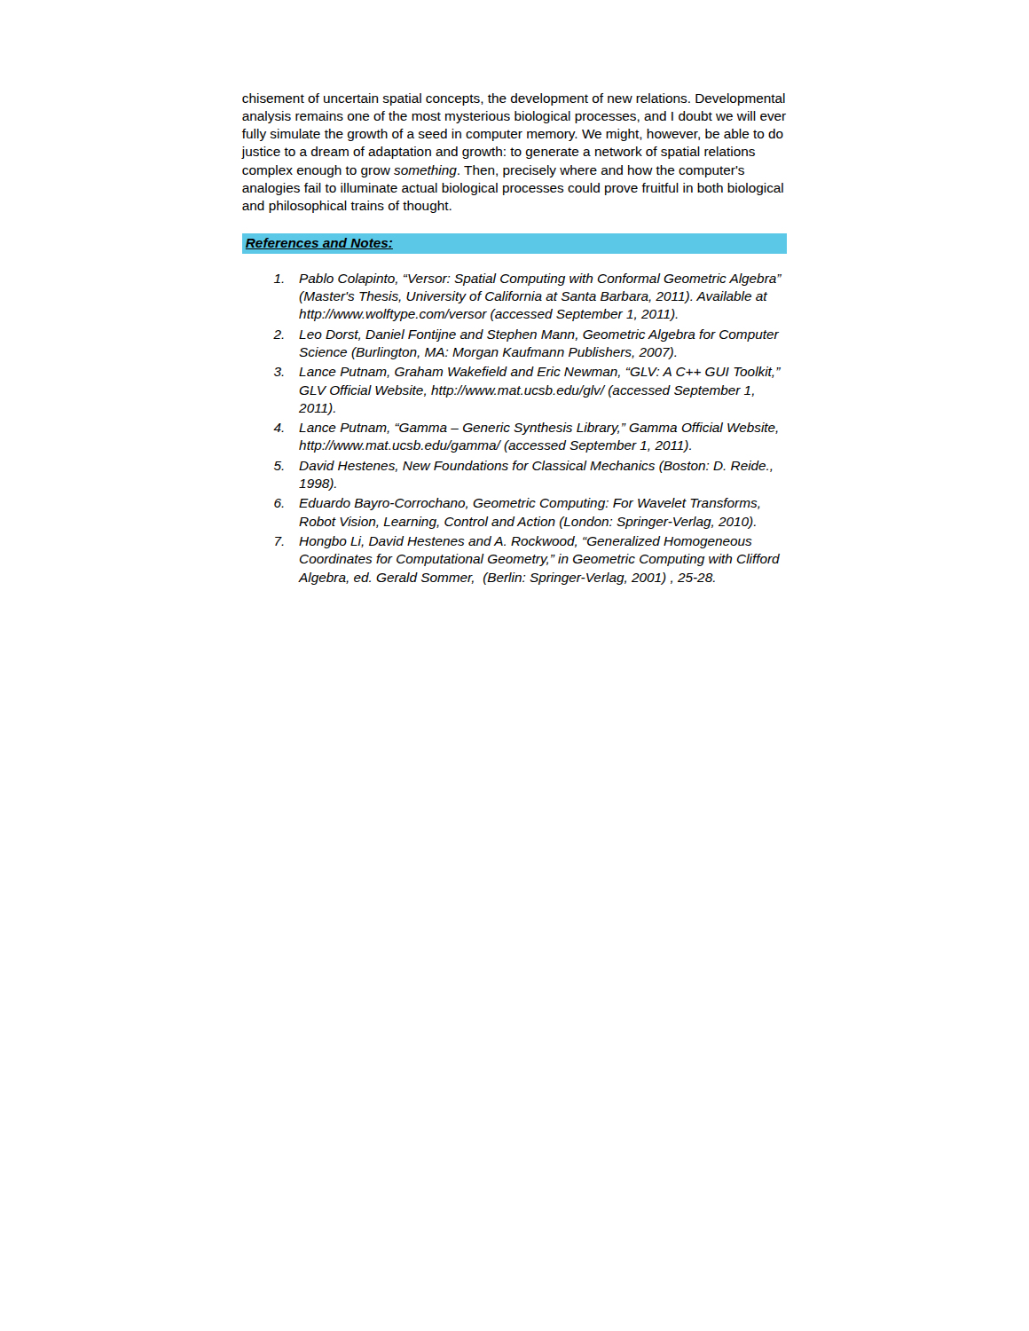chisement of uncertain spatial concepts, the development of new relations. Developmental analysis remains one of the most mysterious biological processes, and I doubt we will ever fully simulate the growth of a seed in computer memory. We might, however, be able to do justice to a dream of adaptation and growth: to generate a network of spatial relations complex enough to grow something. Then, precisely where and how the computer's analogies fail to illuminate actual biological processes could prove fruitful in both biological and philosophical trains of thought.
References and Notes:
Pablo Colapinto, “Versor: Spatial Computing with Conformal Geometric Algebra” (Master's Thesis, University of California at Santa Barbara, 2011). Available at http://www.wolftype.com/versor (accessed September 1, 2011).
Leo Dorst, Daniel Fontijne and Stephen Mann, Geometric Algebra for Computer Science (Burlington, MA: Morgan Kaufmann Publishers, 2007).
Lance Putnam, Graham Wakefield and Eric Newman, “GLV: A C++ GUI Toolkit,” GLV Official Website, http://www.mat.ucsb.edu/glv/ (accessed September 1, 2011).
Lance Putnam, “Gamma – Generic Synthesis Library,” Gamma Official Website, http://www.mat.ucsb.edu/gamma/ (accessed September 1, 2011).
David Hestenes, New Foundations for Classical Mechanics (Boston: D. Reide., 1998).
Eduardo Bayro-Corrochano, Geometric Computing: For Wavelet Transforms, Robot Vision, Learning, Control and Action (London: Springer-Verlag, 2010).
Hongbo Li, David Hestenes and A. Rockwood, “Generalized Homogeneous Coordinates for Computational Geometry,” in Geometric Computing with Clifford Algebra, ed. Gerald Sommer, (Berlin: Springer-Verlag, 2001) , 25-28.